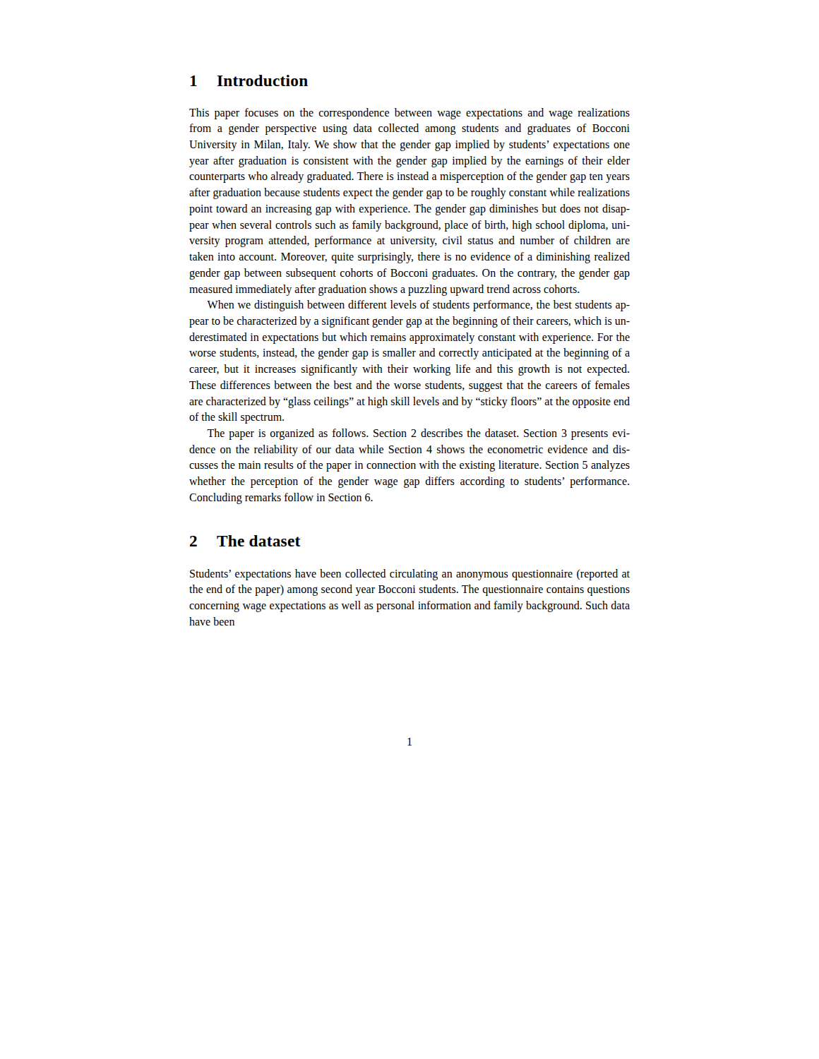1 Introduction
This paper focuses on the correspondence between wage expectations and wage realizations from a gender perspective using data collected among students and graduates of Bocconi University in Milan, Italy. We show that the gender gap implied by students’ expectations one year after graduation is consistent with the gender gap implied by the earnings of their elder counterparts who already graduated. There is instead a misperception of the gender gap ten years after graduation because students expect the gender gap to be roughly constant while realizations point toward an increasing gap with experience. The gender gap diminishes but does not disappear when several controls such as family background, place of birth, high school diploma, university program attended, performance at university, civil status and number of children are taken into account. Moreover, quite surprisingly, there is no evidence of a diminishing realized gender gap between subsequent cohorts of Bocconi graduates. On the contrary, the gender gap measured immediately after graduation shows a puzzling upward trend across cohorts.
When we distinguish between different levels of students performance, the best students appear to be characterized by a significant gender gap at the beginning of their careers, which is underestimated in expectations but which remains approximately constant with experience. For the worse students, instead, the gender gap is smaller and correctly anticipated at the beginning of a career, but it increases significantly with their working life and this growth is not expected. These differences between the best and the worse students, suggest that the careers of females are characterized by “glass ceilings” at high skill levels and by “sticky floors” at the opposite end of the skill spectrum.
The paper is organized as follows. Section 2 describes the dataset. Section 3 presents evidence on the reliability of our data while Section 4 shows the econometric evidence and discusses the main results of the paper in connection with the existing literature. Section 5 analyzes whether the perception of the gender wage gap differs according to students’ performance. Concluding remarks follow in Section 6.
2 The dataset
Students’ expectations have been collected circulating an anonymous questionnaire (reported at the end of the paper) among second year Bocconi students. The questionnaire contains questions concerning wage expectations as well as personal information and family background. Such data have been
1